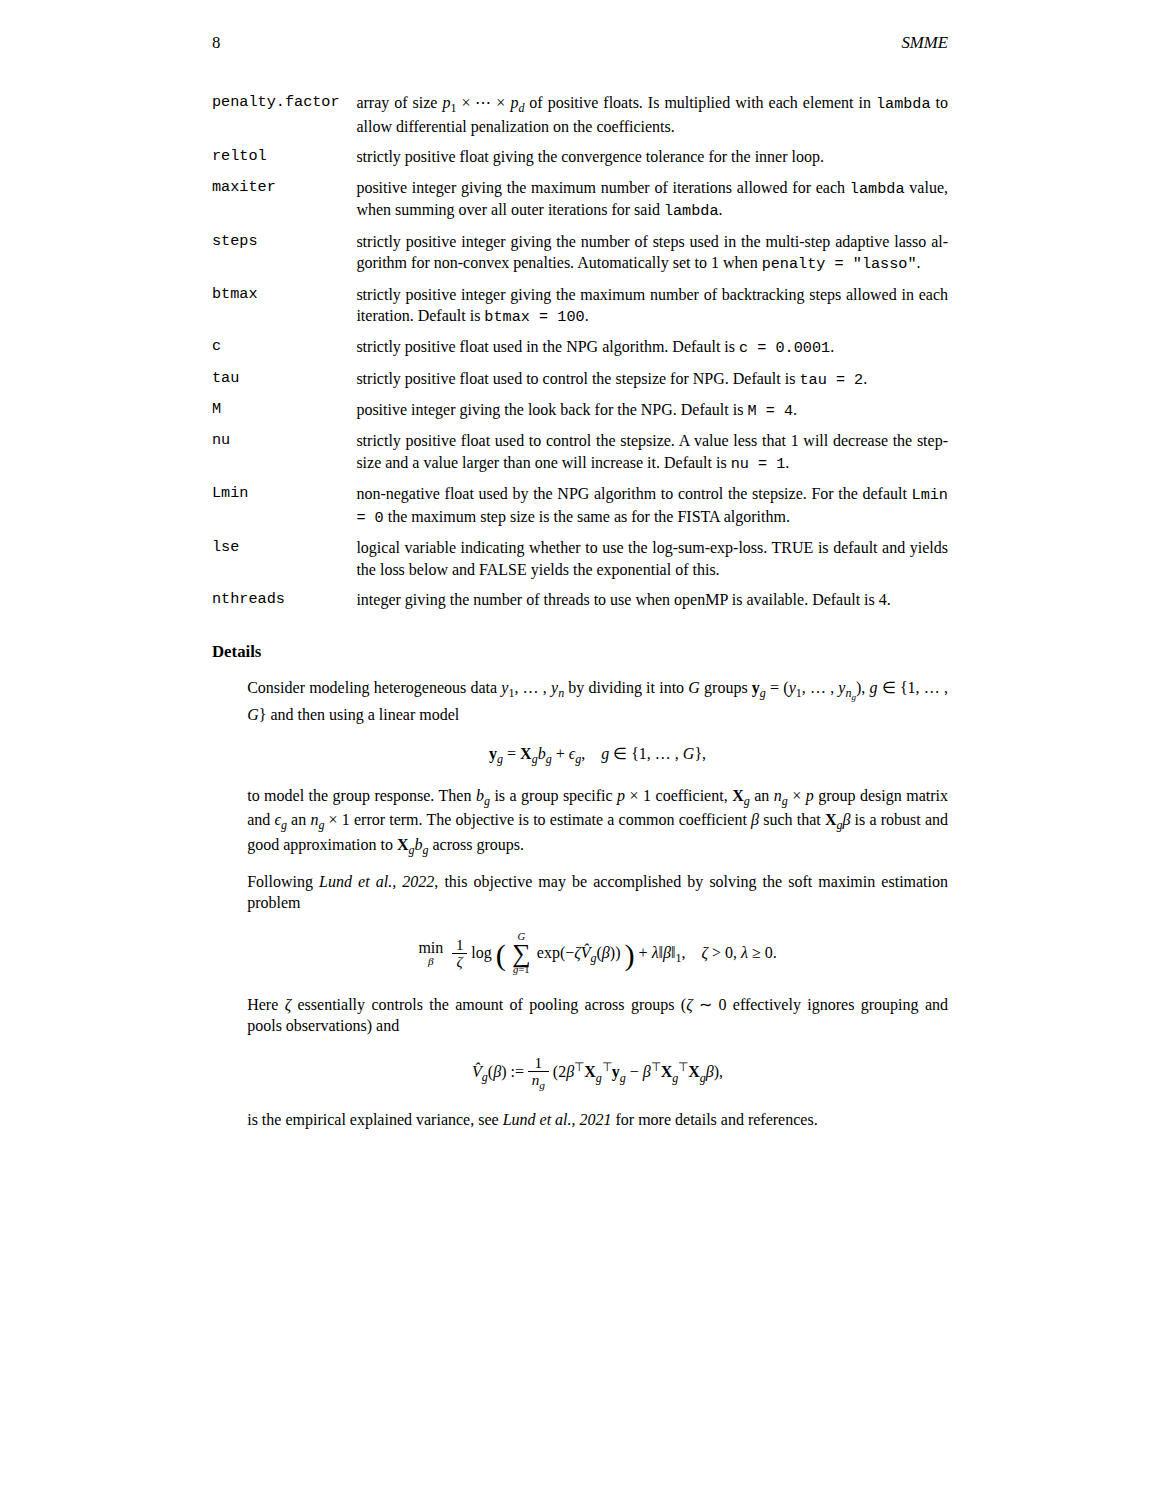8 SMME
penalty.factor
array of size p1 × ⋯ × pd of positive floats. Is multiplied with each element in lambda to allow differential penalization on the coefficients.
reltol
strictly positive float giving the convergence tolerance for the inner loop.
maxiter
positive integer giving the maximum number of iterations allowed for each lambda value, when summing over all outer iterations for said lambda.
steps
strictly positive integer giving the number of steps used in the multi-step adaptive lasso algorithm for non-convex penalties. Automatically set to 1 when penalty = "lasso".
btmax
strictly positive integer giving the maximum number of backtracking steps allowed in each iteration. Default is btmax = 100.
c
strictly positive float used in the NPG algorithm. Default is c = 0.0001.
tau
strictly positive float used to control the stepsize for NPG. Default is tau = 2.
M
positive integer giving the look back for the NPG. Default is M = 4.
nu
strictly positive float used to control the stepsize. A value less that 1 will decrease the stepsize and a value larger than one will increase it. Default is nu = 1.
Lmin
non-negative float used by the NPG algorithm to control the stepsize. For the default Lmin = 0 the maximum step size is the same as for the FISTA algorithm.
lse
logical variable indicating whether to use the log-sum-exp-loss. TRUE is default and yields the loss below and FALSE yields the exponential of this.
nthreads
integer giving the number of threads to use when openMP is available. Default is 4.
Details
Consider modeling heterogeneous data y1, … , yn by dividing it into G groups yg = (y1, … , yng), g ∈ {1, … , G} and then using a linear model
yg = Xgbg + ϵg, g ∈ {1, … , G},
to model the group response. Then bg is a group specific p × 1 coefficient, Xg an ng × p group design matrix and ϵg an ng × 1 error term. The objective is to estimate a common coefficient β such that Xgβ is a robust and good approximation to Xgbg across groups.
Following Lund et al., 2022, this objective may be accomplished by solving the soft maximin estimation problem
min β 1 ζ log ( G∑g=1 exp(−ζV̂g(β)) ) + λ‖β‖1, ζ > 0, λ ≥ 0.
Here ζ essentially controls the amount of pooling across groups (ζ ∼ 0 effectively ignores grouping and pools observations) and
V̂g(β) := 1 ng (2β⊤Xg⊤yg − β⊤Xg⊤Xgβ),
is the empirical explained variance, see Lund et al., 2021 for more details and references.